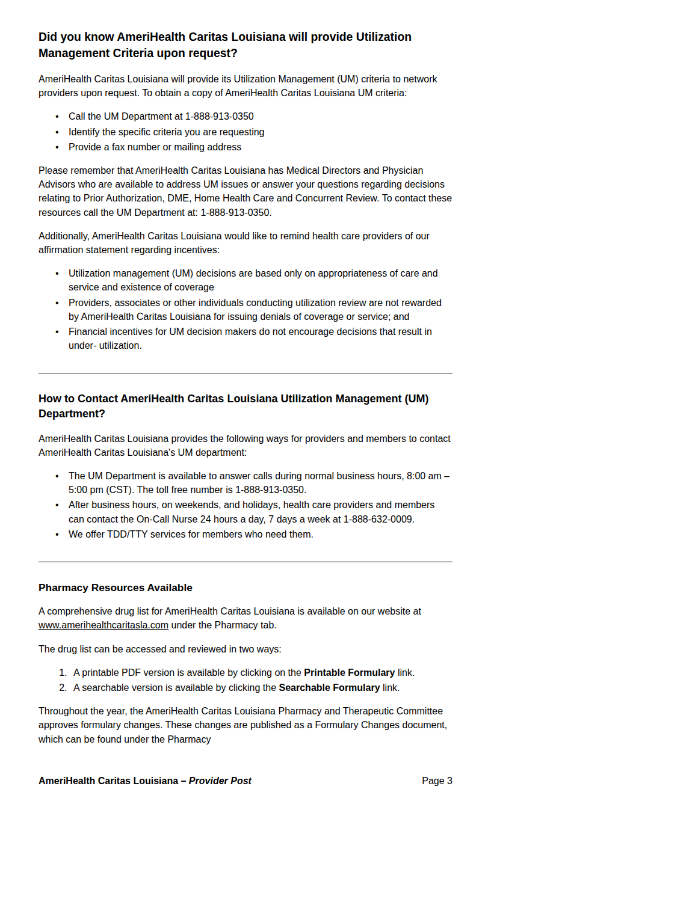Did you know AmeriHealth Caritas Louisiana will provide Utilization Management Criteria upon request?
AmeriHealth Caritas Louisiana will provide its Utilization Management (UM) criteria to network providers upon request. To obtain a copy of AmeriHealth Caritas Louisiana UM criteria:
Call the UM Department at 1-888-913-0350
Identify the specific criteria you are requesting
Provide a fax number or mailing address
Please remember that AmeriHealth Caritas Louisiana has Medical Directors and Physician Advisors who are available to address UM issues or answer your questions regarding decisions relating to Prior Authorization, DME, Home Health Care and Concurrent Review. To contact these resources call the UM Department at: 1-888-913-0350.
Additionally, AmeriHealth Caritas Louisiana would like to remind health care providers of our affirmation statement regarding incentives:
Utilization management (UM) decisions are based only on appropriateness of care and service and existence of coverage
Providers, associates or other individuals conducting utilization review are not rewarded by AmeriHealth Caritas Louisiana for issuing denials of coverage or service; and
Financial incentives for UM decision makers do not encourage decisions that result in under- utilization.
How to Contact AmeriHealth Caritas Louisiana Utilization Management (UM) Department?
AmeriHealth Caritas Louisiana provides the following ways for providers and members to contact AmeriHealth Caritas Louisiana's UM department:
The UM Department is available to answer calls during normal business hours, 8:00 am – 5:00 pm (CST). The toll free number is 1-888-913-0350.
After business hours, on weekends, and holidays, health care providers and members can contact the On-Call Nurse 24 hours a day, 7 days a week at 1-888-632-0009.
We offer TDD/TTY services for members who need them.
Pharmacy Resources Available
A comprehensive drug list for AmeriHealth Caritas Louisiana is available on our website at www.amerihealthcaritasla.com under the Pharmacy tab.
The drug list can be accessed and reviewed in two ways:
A printable PDF version is available by clicking on the Printable Formulary link.
A searchable version is available by clicking the Searchable Formulary link.
Throughout the year, the AmeriHealth Caritas Louisiana Pharmacy and Therapeutic Committee approves formulary changes. These changes are published as a Formulary Changes document, which can be found under the Pharmacy
AmeriHealth Caritas Louisiana – Provider Post Page 3